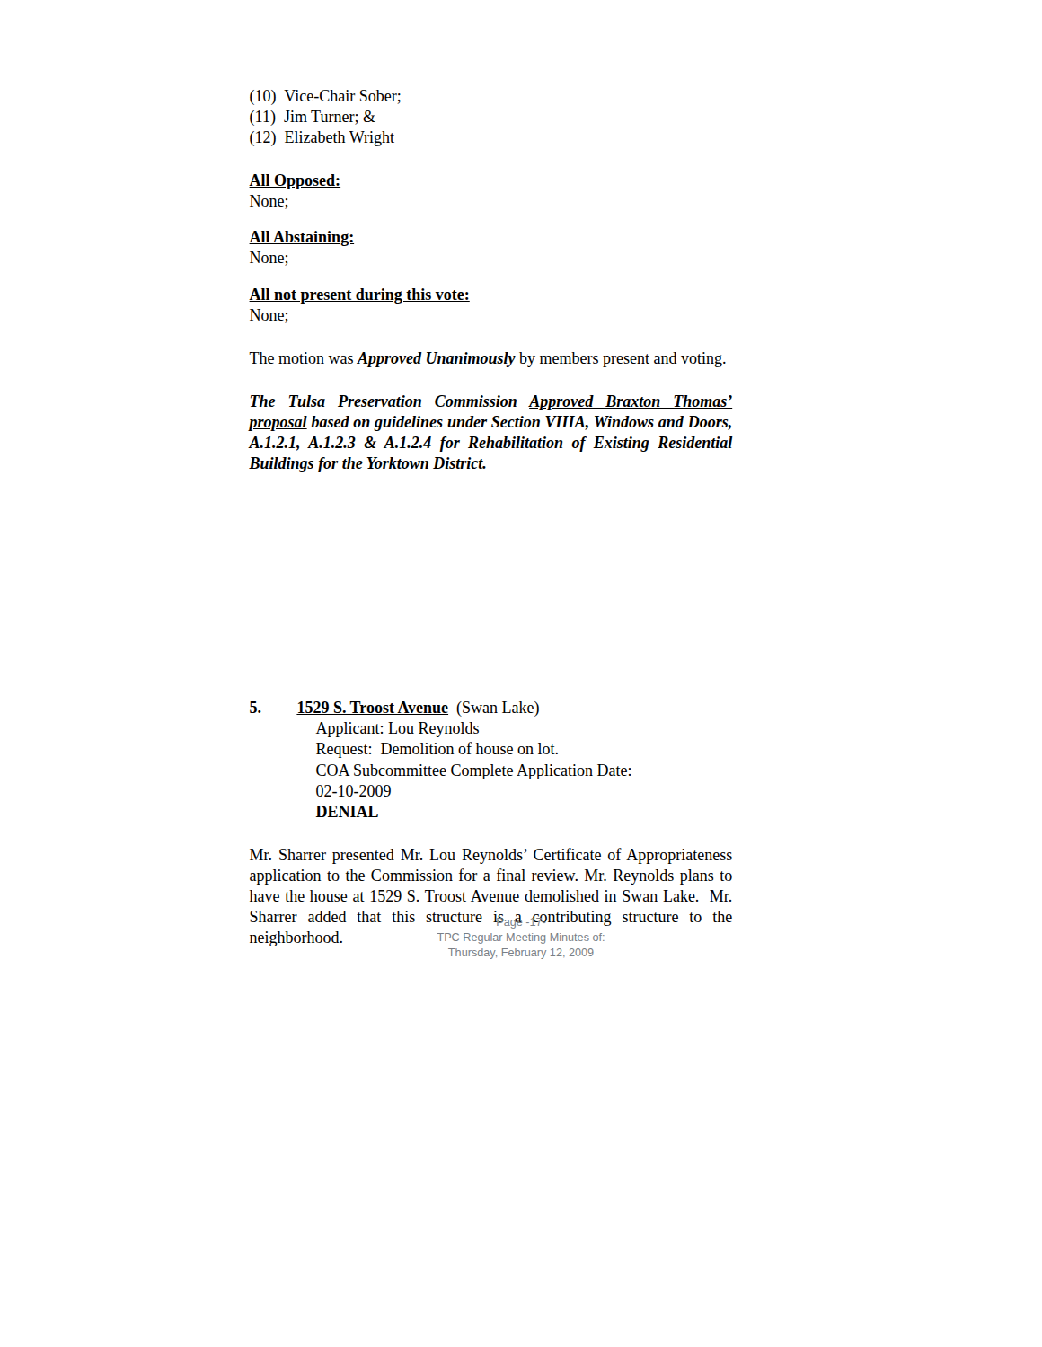(10) Vice-Chair Sober;
(11) Jim Turner; &
(12) Elizabeth Wright
All Opposed:
None;
All Abstaining:
None;
All not present during this vote:
None;
The motion was Approved Unanimously by members present and voting.
The Tulsa Preservation Commission Approved Braxton Thomas’ proposal based on guidelines under Section VIIIA, Windows and Doors, A.1.2.1, A.1.2.3 & A.1.2.4 for Rehabilitation of Existing Residential Buildings for the Yorktown District.
5.
1529 S. Troost Avenue (Swan Lake)
Applicant: Lou Reynolds
Request: Demolition of house on lot.
COA Subcommittee Complete Application Date:
02-10-2009
DENIAL
Mr. Sharrer presented Mr. Lou Reynolds’ Certificate of Appropriateness application to the Commission for a final review. Mr. Reynolds plans to have the house at 1529 S. Troost Avenue demolished in Swan Lake. Mr. Sharrer added that this structure is a contributing structure to the neighborhood.
Page -17-
TPC Regular Meeting Minutes of:
Thursday, February 12, 2009